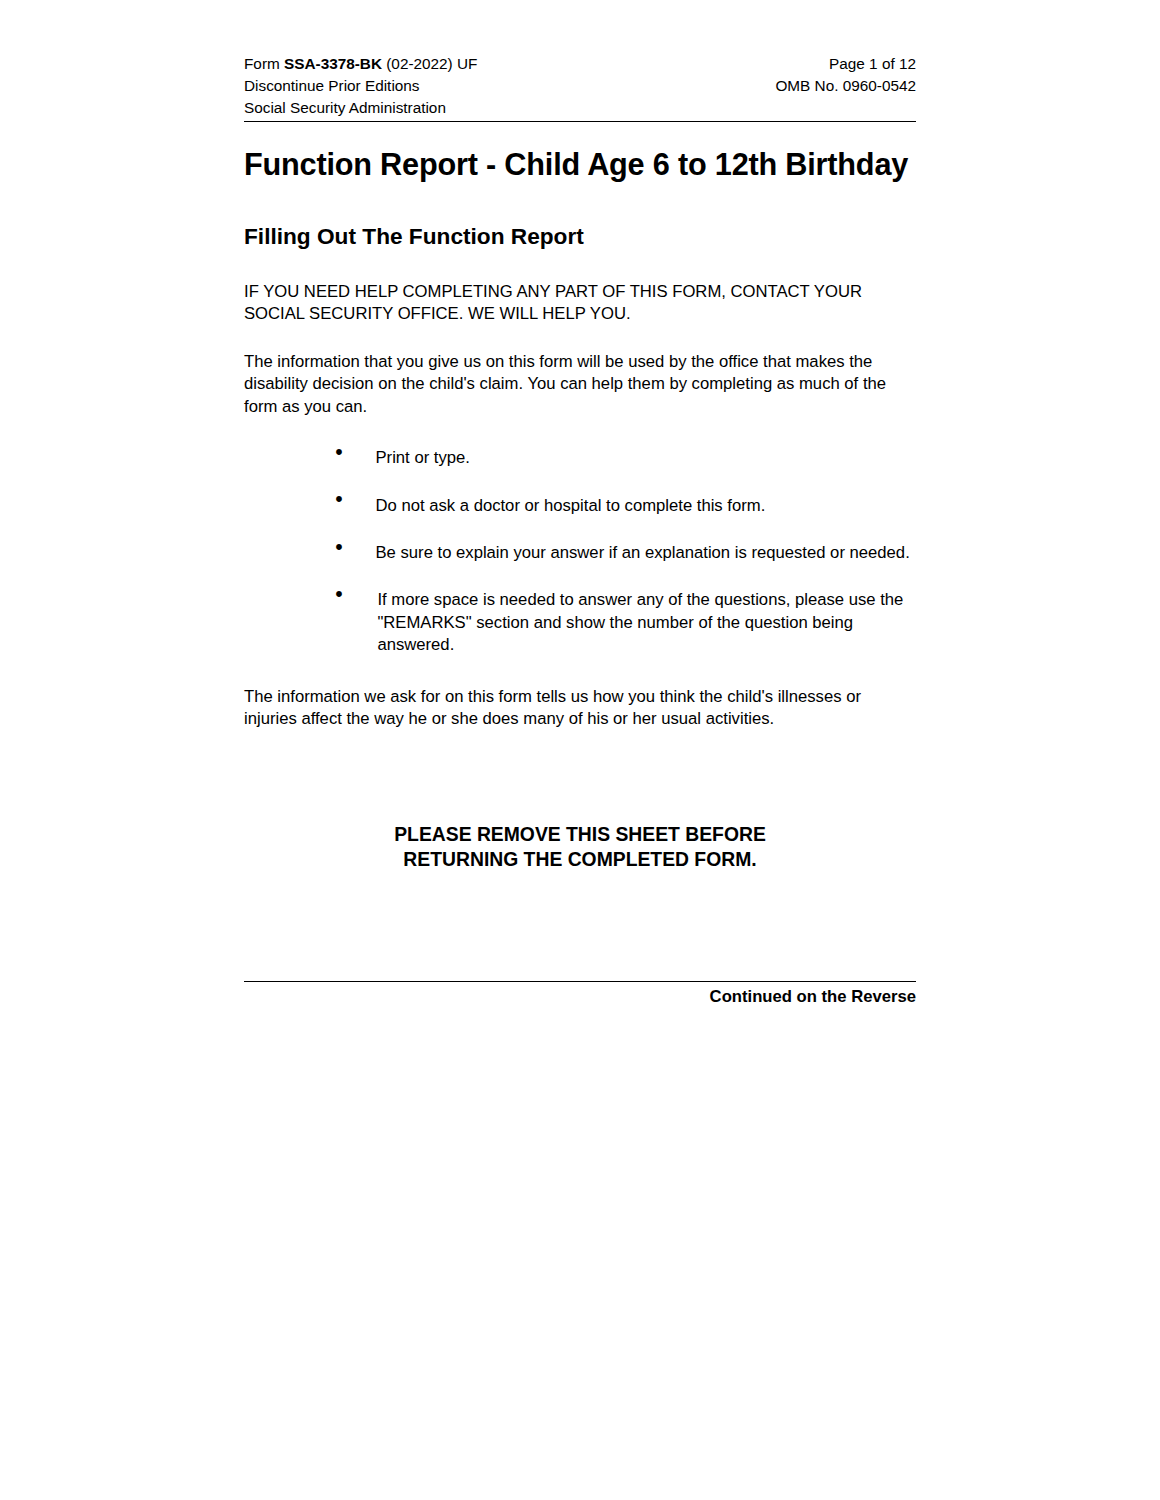Form SSA-3378-BK (02-2022) UF
Page 1 of 12
Discontinue Prior Editions
OMB No. 0960-0542
Social Security Administration
Function Report - Child Age 6 to 12th Birthday
Filling Out The Function Report
IF YOU NEED HELP COMPLETING ANY PART OF THIS FORM, CONTACT YOUR SOCIAL SECURITY OFFICE. WE WILL HELP YOU.
The information that you give us on this form will be used by the office that makes the disability decision on the child's claim. You can help them by completing as much of the form as you can.
Print or type.
Do not ask a doctor or hospital to complete this form.
Be sure to explain your answer if an explanation is requested or needed.
If more space is needed to answer any of the questions, please use the "REMARKS" section and show the number of the question being answered.
The information we ask for on this form tells us how you think the child's illnesses or injuries affect the way he or she does many of his or her usual activities.
PLEASE REMOVE THIS SHEET BEFORE
RETURNING THE COMPLETED FORM.
Continued on the Reverse